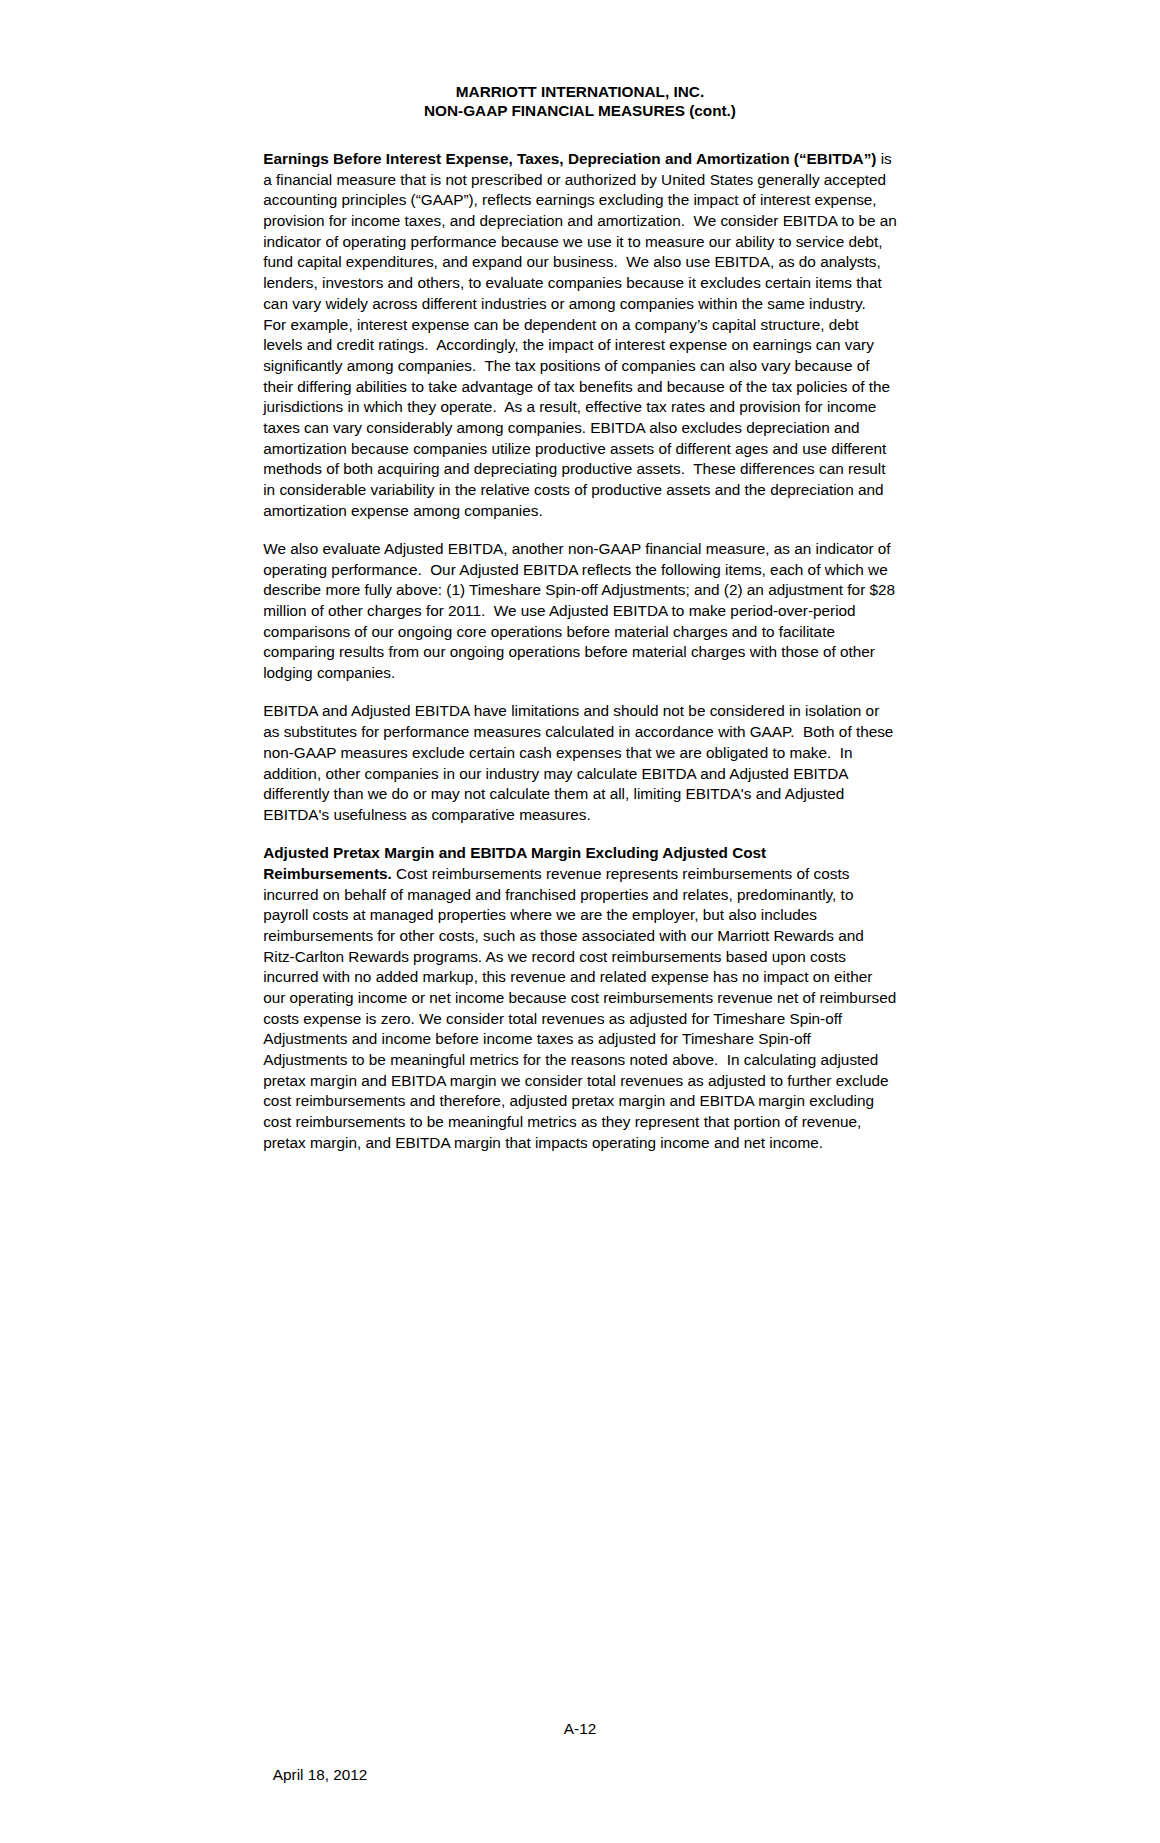MARRIOTT INTERNATIONAL, INC.
NON-GAAP FINANCIAL MEASURES (cont.)
Earnings Before Interest Expense, Taxes, Depreciation and Amortization (“EBITDA”) is a financial measure that is not prescribed or authorized by United States generally accepted accounting principles (“GAAP”), reflects earnings excluding the impact of interest expense, provision for income taxes, and depreciation and amortization. We consider EBITDA to be an indicator of operating performance because we use it to measure our ability to service debt, fund capital expenditures, and expand our business. We also use EBITDA, as do analysts, lenders, investors and others, to evaluate companies because it excludes certain items that can vary widely across different industries or among companies within the same industry. For example, interest expense can be dependent on a company’s capital structure, debt levels and credit ratings. Accordingly, the impact of interest expense on earnings can vary significantly among companies. The tax positions of companies can also vary because of their differing abilities to take advantage of tax benefits and because of the tax policies of the jurisdictions in which they operate. As a result, effective tax rates and provision for income taxes can vary considerably among companies. EBITDA also excludes depreciation and amortization because companies utilize productive assets of different ages and use different methods of both acquiring and depreciating productive assets. These differences can result in considerable variability in the relative costs of productive assets and the depreciation and amortization expense among companies.
We also evaluate Adjusted EBITDA, another non-GAAP financial measure, as an indicator of operating performance. Our Adjusted EBITDA reflects the following items, each of which we describe more fully above: (1) Timeshare Spin-off Adjustments; and (2) an adjustment for $28 million of other charges for 2011. We use Adjusted EBITDA to make period-over-period comparisons of our ongoing core operations before material charges and to facilitate comparing results from our ongoing operations before material charges with those of other lodging companies.
EBITDA and Adjusted EBITDA have limitations and should not be considered in isolation or as substitutes for performance measures calculated in accordance with GAAP. Both of these non-GAAP measures exclude certain cash expenses that we are obligated to make. In addition, other companies in our industry may calculate EBITDA and Adjusted EBITDA differently than we do or may not calculate them at all, limiting EBITDA's and Adjusted EBITDA's usefulness as comparative measures.
Adjusted Pretax Margin and EBITDA Margin Excluding Adjusted Cost Reimbursements. Cost reimbursements revenue represents reimbursements of costs incurred on behalf of managed and franchised properties and relates, predominantly, to payroll costs at managed properties where we are the employer, but also includes reimbursements for other costs, such as those associated with our Marriott Rewards and Ritz-Carlton Rewards programs. As we record cost reimbursements based upon costs incurred with no added markup, this revenue and related expense has no impact on either our operating income or net income because cost reimbursements revenue net of reimbursed costs expense is zero. We consider total revenues as adjusted for Timeshare Spin-off Adjustments and income before income taxes as adjusted for Timeshare Spin-off Adjustments to be meaningful metrics for the reasons noted above. In calculating adjusted pretax margin and EBITDA margin we consider total revenues as adjusted to further exclude cost reimbursements and therefore, adjusted pretax margin and EBITDA margin excluding cost reimbursements to be meaningful metrics as they represent that portion of revenue, pretax margin, and EBITDA margin that impacts operating income and net income.
A-12
April 18, 2012